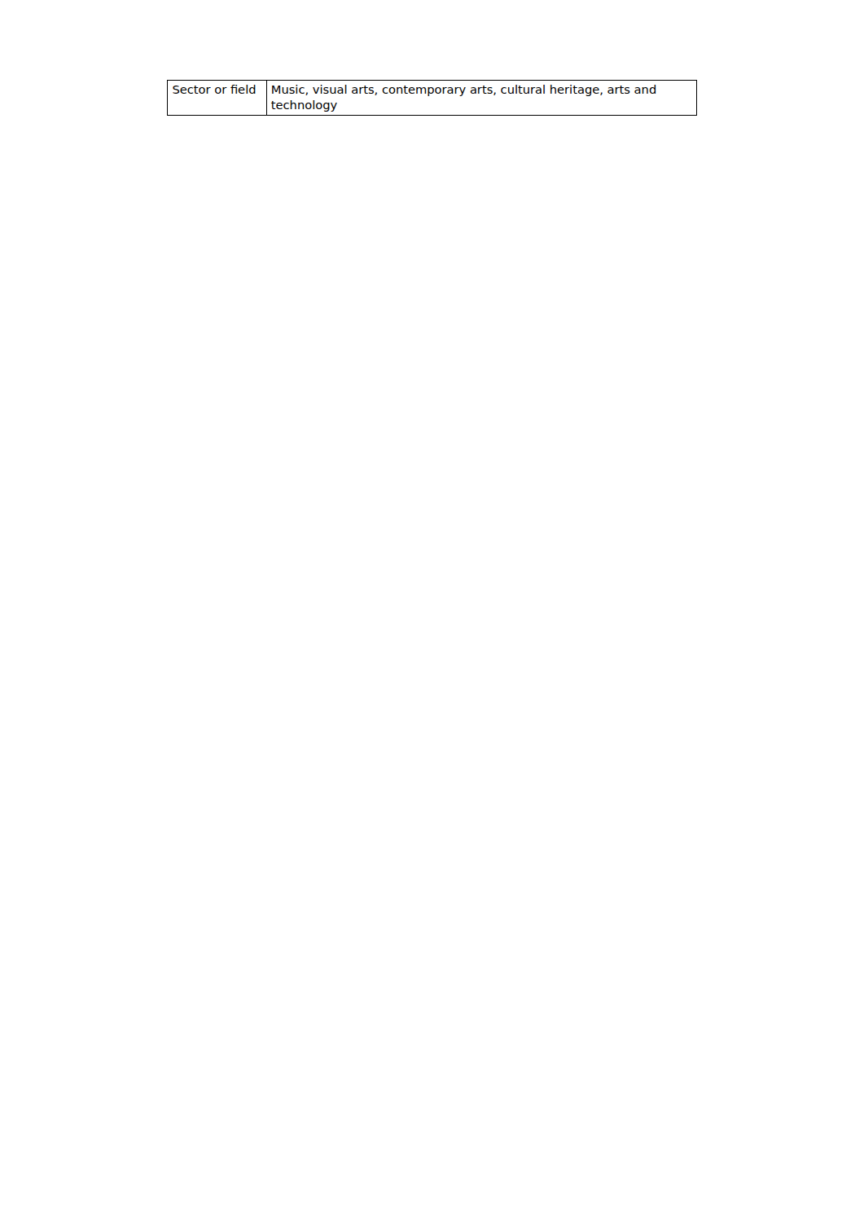| Sector or field | Music, visual arts, contemporary arts, cultural heritage, arts and technology |